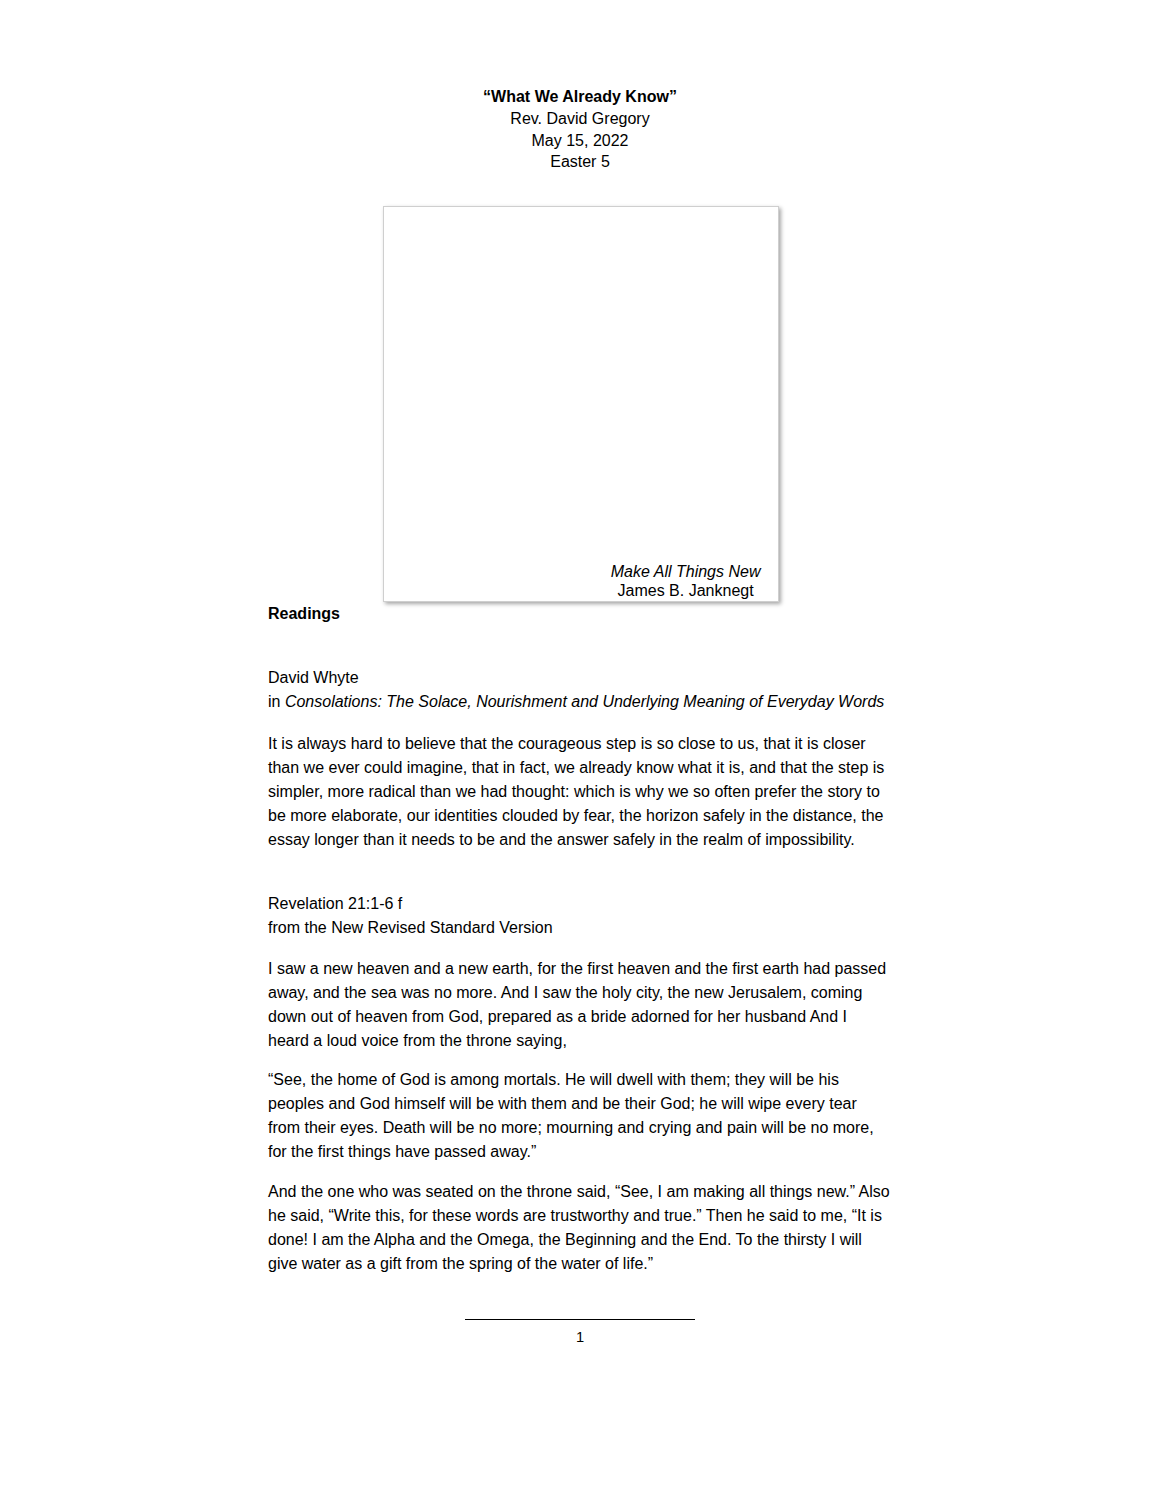“What We Already Know”
Rev. David Gregory
May 15, 2022
Easter 5
Make All Things New James B. Janknegt
Readings
David Whyte
in Consolations: The Solace, Nourishment and Underlying Meaning of Everyday Words
It is always hard to believe that the courageous step is so close to us, that it is closer than we ever could imagine, that in fact, we already know what it is, and that the step is simpler, more radical than we had thought: which is why we so often prefer the story to be more elaborate, our identities clouded by fear, the horizon safely in the distance, the essay longer than it needs to be and the answer safely in the realm of impossibility.
Revelation 21:1-6 f
from the New Revised Standard Version
I saw a new heaven and a new earth, for the first heaven and the first earth had passed away, and the sea was no more. And I saw the holy city, the new Jerusalem, coming down out of heaven from God, prepared as a bride adorned for her husband And I heard a loud voice from the throne saying,
“See, the home of God is among mortals. He will dwell with them; they will be his peoples and God himself will be with them and be their God; he will wipe every tear from their eyes. Death will be no more; mourning and crying and pain will be no more, for the first things have passed away.”
And the one who was seated on the throne said, “See, I am making all things new.” Also he said, “Write this, for these words are trustworthy and true.” Then he said to me, “It is done! I am the Alpha and the Omega, the Beginning and the End. To the thirsty I will give water as a gift from the spring of the water of life.”
1